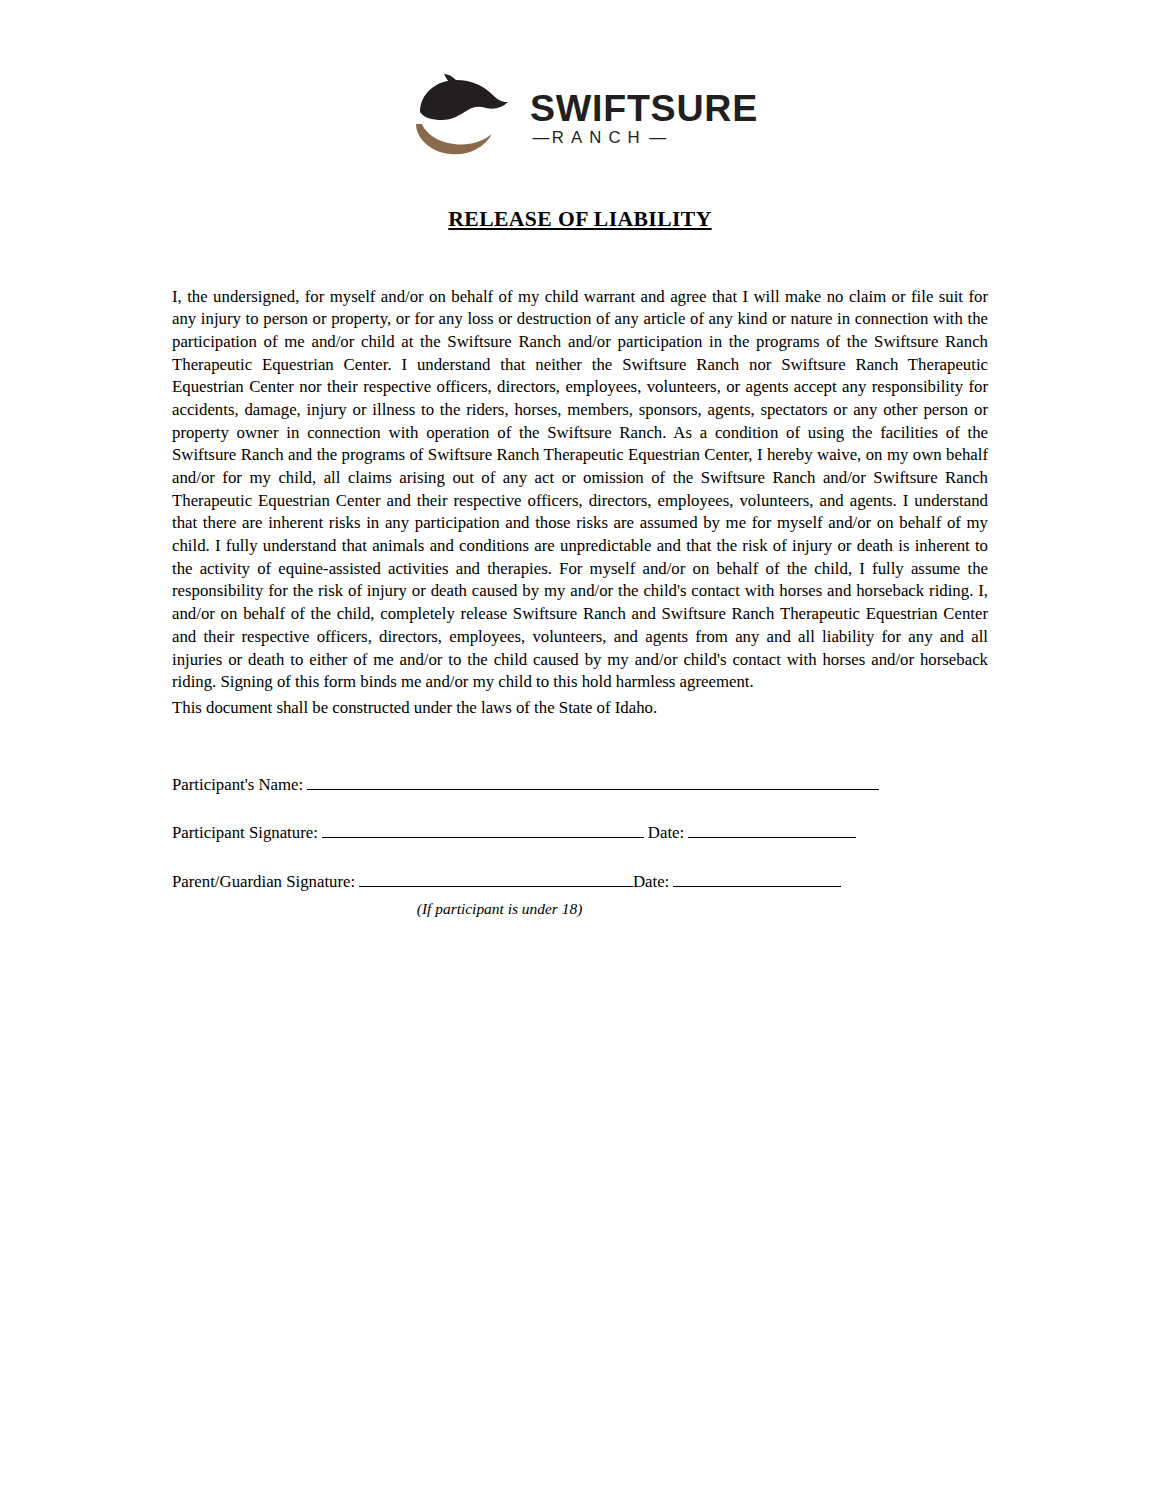SWIFTSURE
RANCH
RELEASE OF LIABILITY
I, the undersigned, for myself and/or on behalf of my child warrant and agree that I will make no claim or file suit for any injury to person or property, or for any loss or destruction of any article of any kind or nature in connection with the participation of me and/or child at the Swiftsure Ranch and/or participation in the programs of the Swiftsure Ranch Therapeutic Equestrian Center. I understand that neither the Swiftsure Ranch nor Swiftsure Ranch Therapeutic Equestrian Center nor their respective officers, directors, employees, volunteers, or agents accept any responsibility for accidents, damage, injury or illness to the riders, horses, members, sponsors, agents, spectators or any other person or property owner in connection with operation of the Swiftsure Ranch. As a condition of using the facilities of the Swiftsure Ranch and the programs of Swiftsure Ranch Therapeutic Equestrian Center, I hereby waive, on my own behalf and/or for my child, all claims arising out of any act or omission of the Swiftsure Ranch and/or Swiftsure Ranch Therapeutic Equestrian Center and their respective officers, directors, employees, volunteers, and agents. I understand that there are inherent risks in any participation and those risks are assumed by me for myself and/or on behalf of my child. I fully understand that animals and conditions are unpredictable and that the risk of injury or death is inherent to the activity of equine-assisted activities and therapies. For myself and/or on behalf of the child, I fully assume the responsibility for the risk of injury or death caused by my and/or the child's contact with horses and horseback riding. I, and/or on behalf of the child, completely release Swiftsure Ranch and Swiftsure Ranch Therapeutic Equestrian Center and their respective officers, directors, employees, volunteers, and agents from any and all liability for any and all injuries or death to either of me and/or to the child caused by my and/or child's contact with horses and/or horseback riding. Signing of this form binds me and/or my child to this hold harmless agreement.
This document shall be constructed under the laws of the State of Idaho.
Participant's Name:
Participant Signature: Date:
Parent/Guardian Signature: Date:
(If participant is under 18)